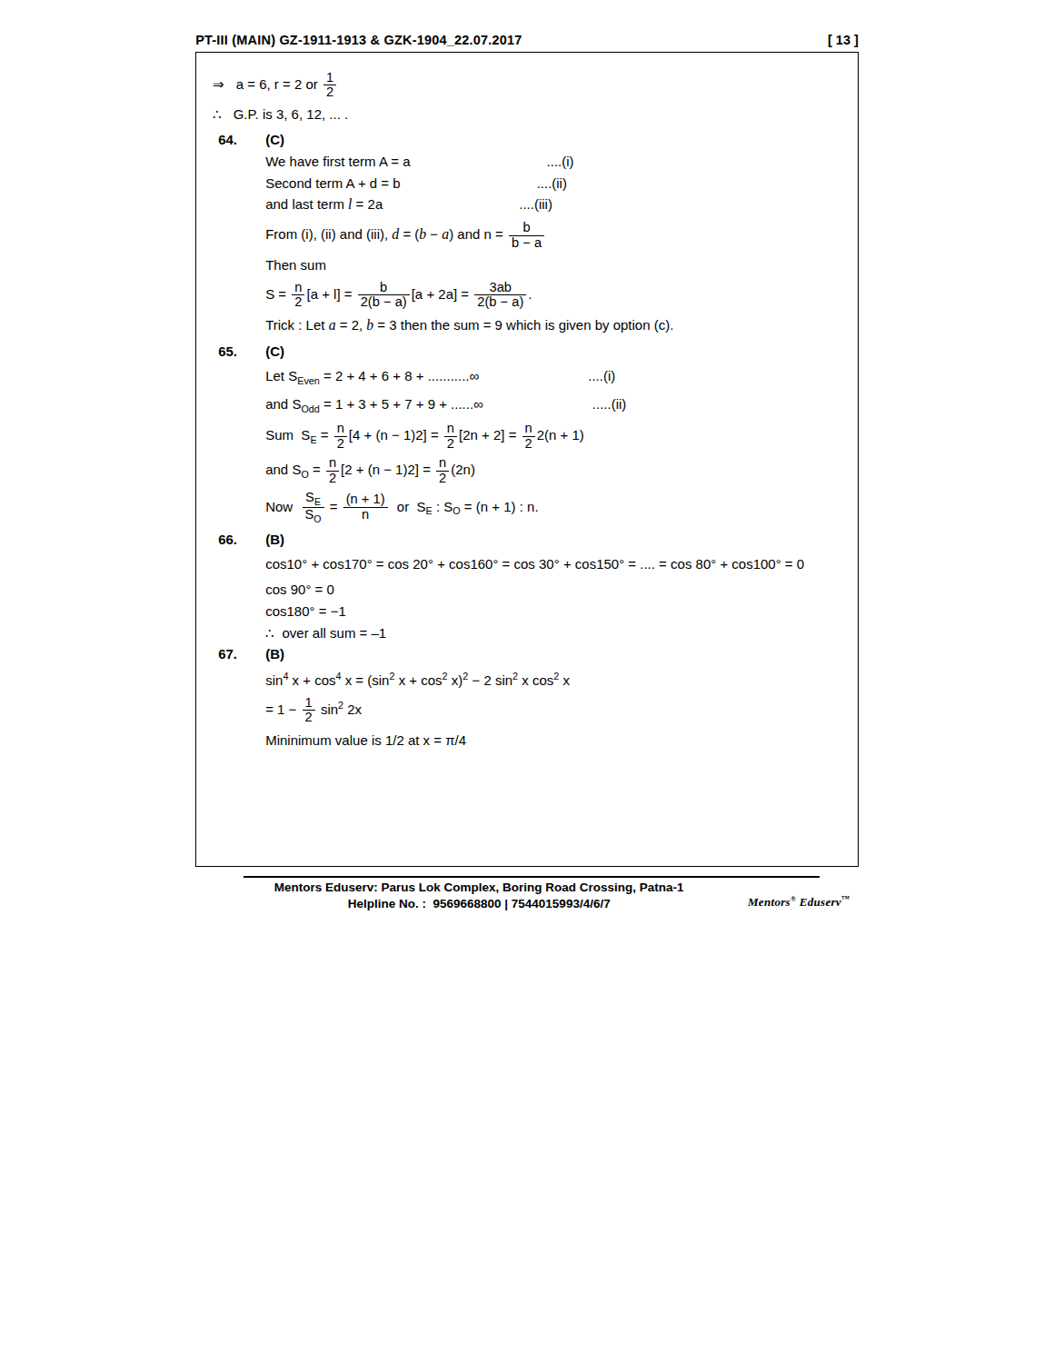PT-III (MAIN) GZ-1911-1913 & GZK-1904_22.07.2017
[ 13 ]
⇒ a = 6, r = 2 or 12
∴ G.P. is 3, 6, 12, ... .
64.
(C)
We have first term A = a ....(i)
Second term A + d = b ....(ii)
and last term l = 2a ....(iii)
From (i), (ii) and (iii), d = (b − a) and n = bb − a
Then sum
S = n 2[a + l] = b 2(b − a)[a + 2a] = 3ab 2(b − a).
Trick : Let a = 2, b = 3 then the sum = 9 which is given by option (c).
65.
(C)
Let SEven = 2 + 4 + 6 + 8 + ...........∞ ....(i)
and SOdd = 1 + 3 + 5 + 7 + 9 + ......∞ .....(ii)
Sum SE = n 2[4 + (n − 1)2] = n 2[2n + 2] = n 22(n + 1)
and SO = n 2[2 + (n − 1)2] = n 2(2n)
Now SE SO = (n + 1) n or SE : SO = (n + 1) : n.
66.
(B)
cos10° + cos170° = cos 20° + cos160° = cos 30° + cos150° = .... = cos 80° + cos100° = 0
cos 90° = 0
cos180° = −1
∴ over all sum = –1
67.
(B)
sin4 x + cos4 x = (sin2 x + cos2 x)2 − 2 sin2 x cos2 x
= 1 − 12 sin2 2x
Mininimum value is 1/2 at x = π/4
Mentors Eduserv: Parus Lok Complex, Boring Road Crossing, Patna-1
Helpline No. : 9569668800 | 7544015993/4/6/7
Mentors® Eduserv™